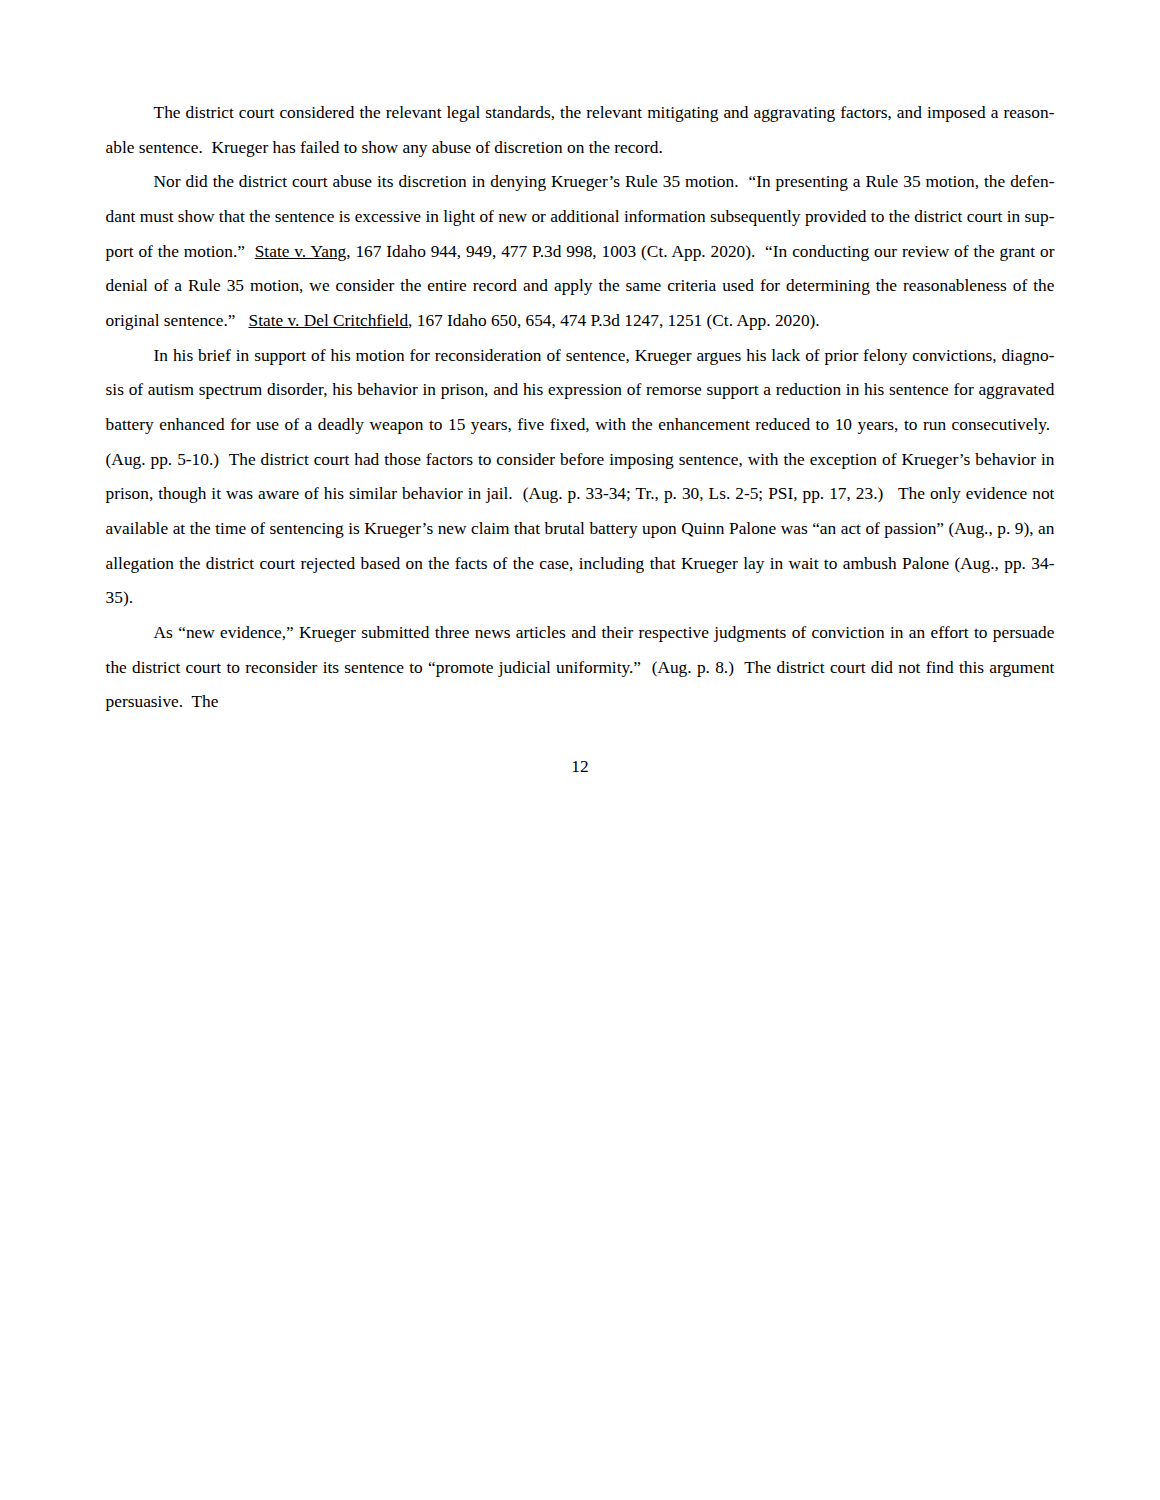The district court considered the relevant legal standards, the relevant mitigating and aggravating factors, and imposed a reasonable sentence. Krueger has failed to show any abuse of discretion on the record.
Nor did the district court abuse its discretion in denying Krueger’s Rule 35 motion. “In presenting a Rule 35 motion, the defendant must show that the sentence is excessive in light of new or additional information subsequently provided to the district court in support of the motion.” State v. Yang, 167 Idaho 944, 949, 477 P.3d 998, 1003 (Ct. App. 2020). “In conducting our review of the grant or denial of a Rule 35 motion, we consider the entire record and apply the same criteria used for determining the reasonableness of the original sentence.” State v. Del Critchfield, 167 Idaho 650, 654, 474 P.3d 1247, 1251 (Ct. App. 2020).
In his brief in support of his motion for reconsideration of sentence, Krueger argues his lack of prior felony convictions, diagnosis of autism spectrum disorder, his behavior in prison, and his expression of remorse support a reduction in his sentence for aggravated battery enhanced for use of a deadly weapon to 15 years, five fixed, with the enhancement reduced to 10 years, to run consecutively. (Aug. pp. 5-10.) The district court had those factors to consider before imposing sentence, with the exception of Krueger’s behavior in prison, though it was aware of his similar behavior in jail. (Aug. p. 33-34; Tr., p. 30, Ls. 2-5; PSI, pp. 17, 23.) The only evidence not available at the time of sentencing is Krueger’s new claim that brutal battery upon Quinn Palone was “an act of passion” (Aug., p. 9), an allegation the district court rejected based on the facts of the case, including that Krueger lay in wait to ambush Palone (Aug., pp. 34-35).
As “new evidence,” Krueger submitted three news articles and their respective judgments of conviction in an effort to persuade the district court to reconsider its sentence to “promote judicial uniformity.” (Aug. p. 8.) The district court did not find this argument persuasive. The
12